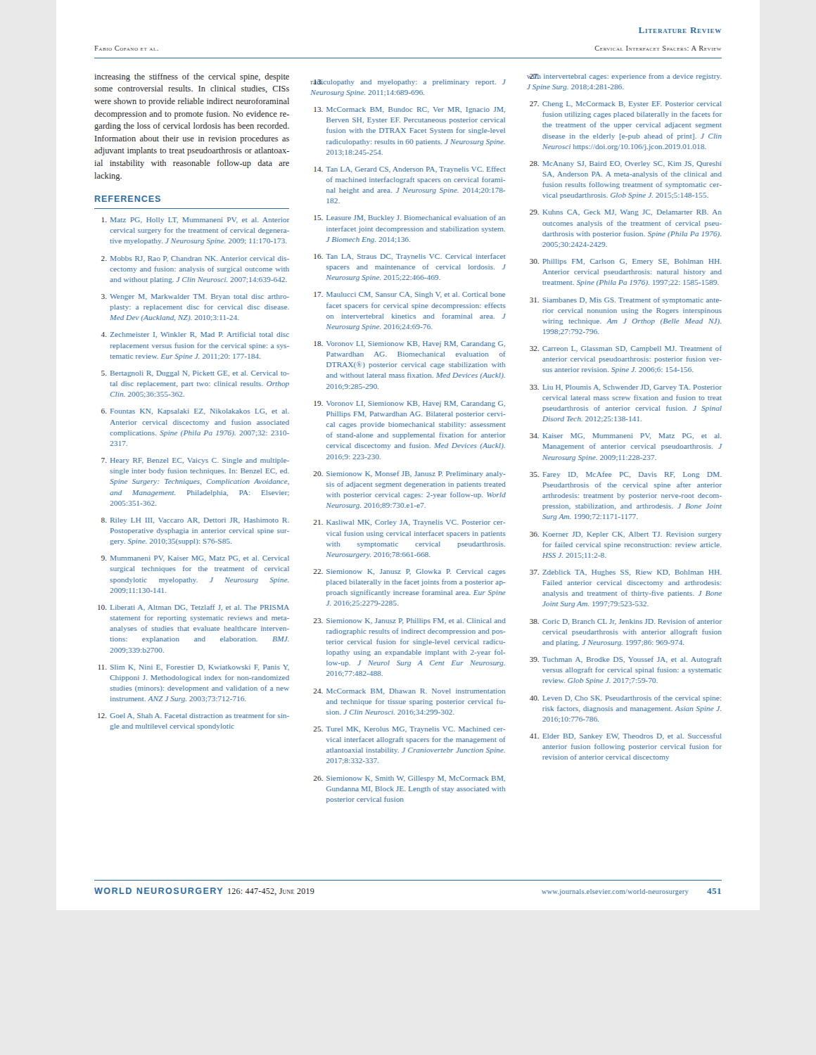Literature Review
Fabio Cofano et al.
Cervical Interfacet Spacers: A Review
increasing the stiffness of the cervical spine, despite some controversial results. In clinical studies, CISs were shown to provide reliable indirect neuroforaminal decompression and to promote fusion. No evidence regarding the loss of cervical lordosis has been recorded. Information about their use in revision procedures as adjuvant implants to treat pseudoarthrosis or atlantoaxial instability with reasonable follow-up data are lacking.
References
Matz PG, Holly LT, Mummaneni PV, et al. Anterior cervical surgery for the treatment of cervical degenerative myelopathy. J Neurosurg Spine. 2009; 11:170-173.
Mobbs RJ, Rao P, Chandran NK. Anterior cervical discectomy and fusion: analysis of surgical outcome with and without plating. J Clin Neurosci. 2007;14:639-642.
Wenger M, Markwalder TM. Bryan total disc arthroplasty: a replacement disc for cervical disc disease. Med Dev (Auckland, NZ). 2010;3:11-24.
Zechmeister I, Winkler R, Mad P. Artificial total disc replacement versus fusion for the cervical spine: a systematic review. Eur Spine J. 2011;20: 177-184.
Bertagnoli R, Duggal N, Pickett GE, et al. Cervical total disc replacement, part two: clinical results. Orthop Clin. 2005;36:355-362.
Fountas KN, Kapsalaki EZ, Nikolakakos LG, et al. Anterior cervical discectomy and fusion associated complications. Spine (Phila Pa 1976). 2007;32: 2310-2317.
Heary RF, Benzel EC, Vaicys C. Single and multiple-single inter body fusion techniques. In: Benzel EC, ed. Spine Surgery: Techniques, Complication Avoidance, and Management. Philadelphia, PA: Elsevier; 2005:351-362.
Riley LH III, Vaccaro AR, Dettori JR, Hashimoto R. Postoperative dysphagia in anterior cervical spine surgery. Spine. 2010;35(suppl): S76-S85.
Mummaneni PV, Kaiser MG, Matz PG, et al. Cervical surgical techniques for the treatment of cervical spondylotic myelopathy. J Neurosurg Spine. 2009;11:130-141.
Liberati A, Altman DG, Tetzlaff J, et al. The PRISMA statement for reporting systematic reviews and meta-analyses of studies that evaluate healthcare interventions: explanation and elaboration. BMJ. 2009;339:b2700.
Slim K, Nini E, Forestier D, Kwiatkowski F, Panis Y, Chipponi J. Methodological index for non-randomized studies (minors): development and validation of a new instrument. ANZ J Surg. 2003;73:712-716.
Goel A, Shah A. Facetal distraction as treatment for single and multilevel cervical spondylotic
radiculopathy and myelopathy: a preliminary report. J Neurosurg Spine. 2011;14:689-696.
McCormack BM, Bundoc RC, Ver MR, Ignacio JM, Berven SH, Eyster EF. Percutaneous posterior cervical fusion with the DTRAX Facet System for single-level radiculopathy: results in 60 patients. J Neurosurg Spine. 2013;18:245-254.
Tan LA, Gerard CS, Anderson PA, Traynelis VC. Effect of machined interfaclograft spacers on cervical foraminal height and area. J Neurosurg Spine. 2014;20:178-182.
Leasure JM, Buckley J. Biomechanical evaluation of an interfacet joint decompression and stabilization system. J Biomech Eng. 2014;136.
Tan LA, Straus DC, Traynelis VC. Cervical interfacet spacers and maintenance of cervical lordosis. J Neurosurg Spine. 2015;22:466-469.
Maulucci CM, Sansur CA, Singh V, et al. Cortical bone facet spacers for cervical spine decompression: effects on intervertebral kinetics and foraminal area. J Neurosurg Spine. 2016;24:69-76.
Voronov LI, Siemionow KB, Havej RM, Carandang G, Patwardhan AG. Biomechanical evaluation of DTRAX(®) posterior cervical cage stabilization with and without lateral mass fixation. Med Devices (Auckl). 2016;9:285-290.
Voronov LI, Siemionow KB, Havej RM, Carandang G, Phillips FM, Patwardhan AG. Bilateral posterior cervical cages provide biomechanical stability: assessment of stand-alone and supplemental fixation for anterior cervical discectomy and fusion. Med Devices (Auckl). 2016;9: 223-230.
Siemionow K, Monsef JB, Janusz P. Preliminary analysis of adjacent segment degeneration in patients treated with posterior cervical cages: 2-year follow-up. World Neurosurg. 2016;89:730.e1-e7.
Kasliwal MK, Corley JA, Traynelis VC. Posterior cervical fusion using cervical interfacet spacers in patients with symptomatic cervical pseudarthrosis. Neurosurgery. 2016;78:661-668.
Siemionow K, Janusz P, Glowka P. Cervical cages placed bilaterally in the facet joints from a posterior approach significantly increase foraminal area. Eur Spine J. 2016;25:2279-2285.
Siemionow K, Janusz P, Phillips FM, et al. Clinical and radiographic results of indirect decompression and posterior cervical fusion for single-level cervical radiculopathy using an expandable implant with 2-year follow-up. J Neurol Surg A Cent Eur Neurosurg. 2016;77:482-488.
McCormack BM, Dhawan R. Novel instrumentation and technique for tissue sparing posterior cervical fusion. J Clin Neurosci. 2016;34:299-302.
Turel MK, Kerolus MG, Traynelis VC. Machined cervical interfacet allograft spacers for the management of atlantoaxial instability. J Craniovertebr Junction Spine. 2017;8:332-337.
Siemionow K, Smith W, Gillespy M, McCormack BM, Gundanna MI, Block JE. Length of stay associated with posterior cervical fusion
with intervertebral cages: experience from a device registry. J Spine Surg. 2018;4:281-286.
Cheng L, McCormack B, Eyster EF. Posterior cervical fusion utilizing cages placed bilaterally in the facets for the treatment of the upper cervical adjacent segment disease in the elderly [e-pub ahead of print]. J Clin Neurosci https://doi.org/10.106/j.jcon.2019.01.018.
McAnany SJ, Baird EO, Overley SC, Kim JS, Qureshi SA, Anderson PA. A meta-analysis of the clinical and fusion results following treatment of symptomatic cervical pseudarthrosis. Glob Spine J. 2015;5:148-155.
Kuhns CA, Geck MJ, Wang JC, Delamarter RB. An outcomes analysis of the treatment of cervical pseudarthrosis with posterior fusion. Spine (Phila Pa 1976). 2005;30:2424-2429.
Phillips FM, Carlson G, Emery SE, Bohlman HH. Anterior cervical pseudarthrosis: natural history and treatment. Spine (Phila Pa 1976). 1997;22: 1585-1589.
Siambanes D, Mis GS. Treatment of symptomatic anterior cervical nonunion using the Rogers interspinous wiring technique. Am J Orthop (Belle Mead NJ). 1998;27:792-796.
Carreon L, Glassman SD, Campbell MJ. Treatment of anterior cervical pseudoarthrosis: posterior fusion versus anterior revision. Spine J. 2006;6: 154-156.
Liu H, Ploumis A, Schwender JD, Garvey TA. Posterior cervical lateral mass screw fixation and fusion to treat pseudarthrosis of anterior cervical fusion. J Spinal Disord Tech. 2012;25:138-141.
Kaiser MG, Mummaneni PV, Matz PG, et al. Management of anterior cervical pseudoarthrosis. J Neurosurg Spine. 2009;11:228-237.
Farey ID, McAfee PC, Davis RF, Long DM. Pseudarthrosis of the cervical spine after anterior arthrodesis: treatment by posterior nerve-root decompression, stabilization, and arthrodesis. J Bone Joint Surg Am. 1990;72:1171-1177.
Koerner JD, Kepler CK, Albert TJ. Revision surgery for failed cervical spine reconstruction: review article. HSS J. 2015;11:2-8.
Zdeblick TA, Hughes SS, Riew KD, Bohlman HH. Failed anterior cervical discectomy and arthrodesis: analysis and treatment of thirty-five patients. J Bone Joint Surg Am. 1997;79:523-532.
Coric D, Branch CL Jr, Jenkins JD. Revision of anterior cervical pseudarthrosis with anterior allograft fusion and plating. J Neurosurg. 1997;86: 969-974.
Tuchman A, Brodke DS, Youssef JA, et al. Autograft versus allograft for cervical spinal fusion: a systematic review. Glob Spine J. 2017;7:59-70.
Leven D, Cho SK. Pseudarthrosis of the cervical spine: risk factors, diagnosis and management. Asian Spine J. 2016;10:776-786.
Elder BD, Sankey EW, Theodros D, et al. Successful anterior fusion following posterior cervical fusion for revision of anterior cervical discectomy
WORLD NEUROSURGERY 126: 447-452, June 2019
www.journals.elsevier.com/world-neurosurgery
451